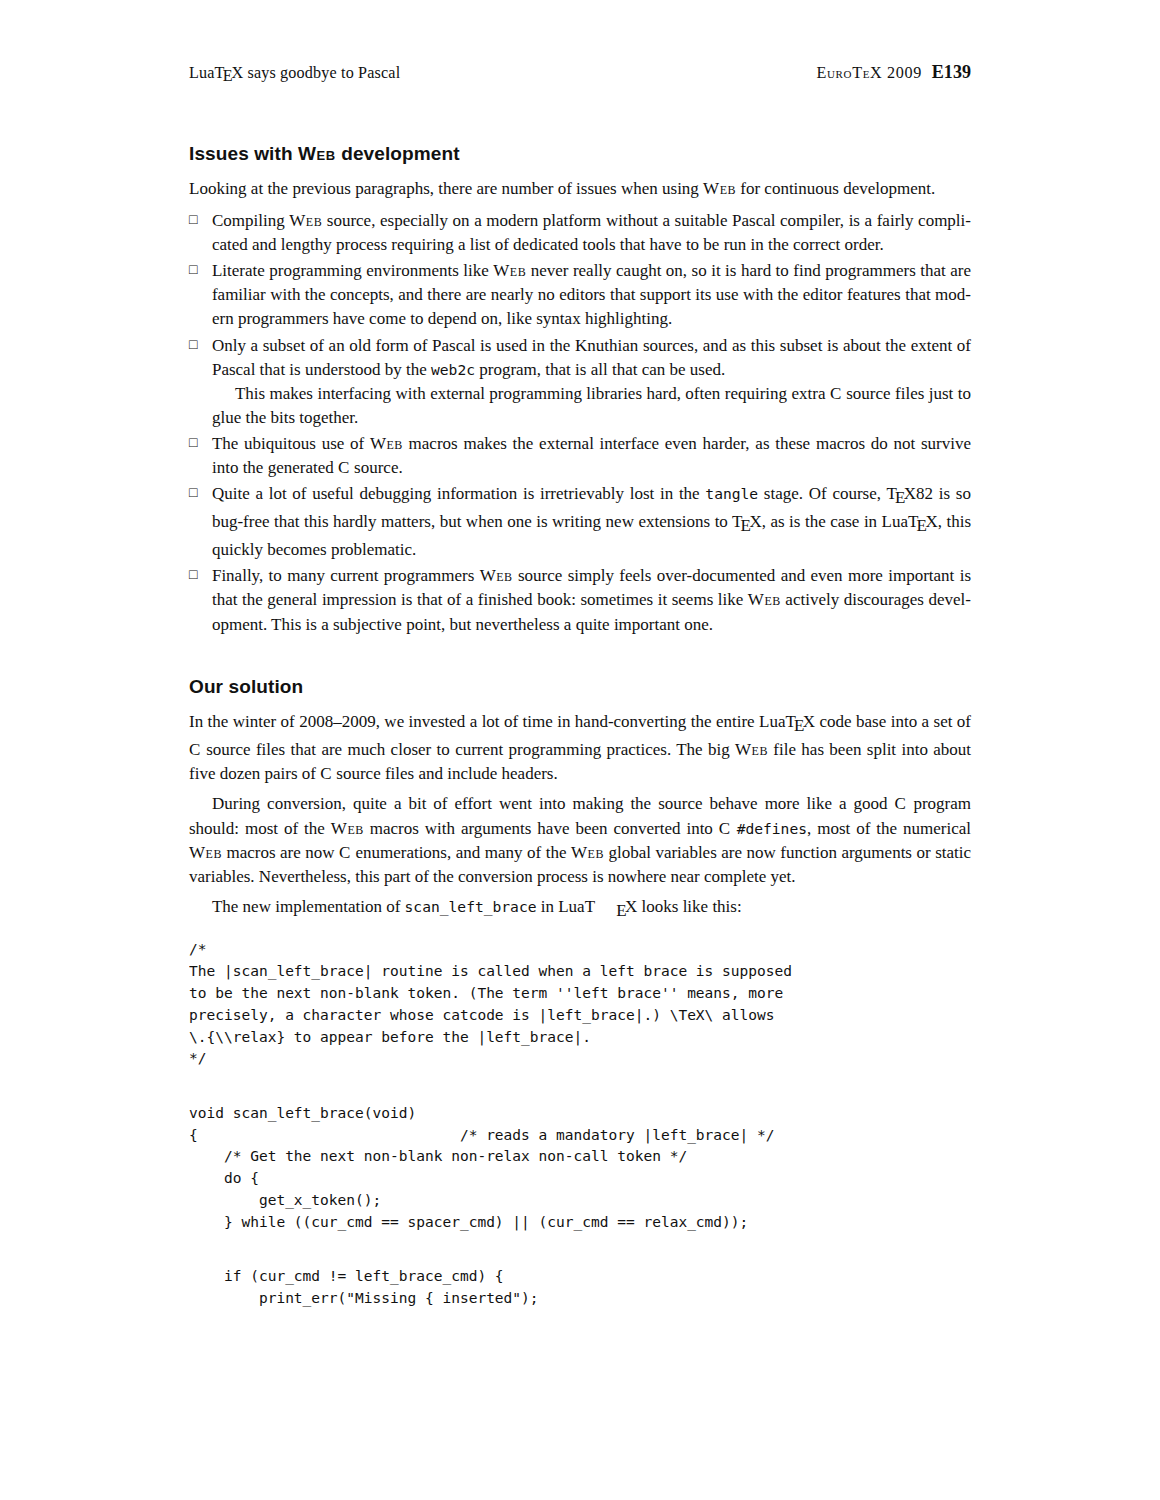LuaTEX says goodbye to Pascal
EuroTeX 2009E139
Issues with Web development
Looking at the previous paragraphs, there are number of issues when using Web for continuous development.
Compiling Web source, especially on a modern platform without a suitable Pascal compiler, is a fairly complicated and lengthy process requiring a list of dedicated tools that have to be run in the correct order.
Literate programming environments like Web never really caught on, so it is hard to find programmers that are familiar with the concepts, and there are nearly no editors that support its use with the editor features that modern programmers have come to depend on, like syntax highlighting.
Only a subset of an old form of Pascal is used in the Knuthian sources, and as this subset is about the extent of Pascal that is understood by the web2c program, that is all that can be used.
This makes interfacing with external programming libraries hard, often requiring extra C source files just to glue the bits together.
The ubiquitous use of Web macros makes the external interface even harder, as these macros do not survive into the generated C source.
Quite a lot of useful debugging information is irretrievably lost in the tangle stage. Of course, TEX82 is so bug-free that this hardly matters, but when one is writing new extensions to TEX, as is the case in LuaTEX, this quickly becomes problematic.
Finally, to many current programmers Web source simply feels over-documented and even more important is that the general impression is that of a finished book: sometimes it seems like Web actively discourages development. This is a subjective point, but nevertheless a quite important one.
Our solution
In the winter of 2008–2009, we invested a lot of time in hand-converting the entire LuaTEX code base into a set of C source files that are much closer to current programming practices. The big Web file has been split into about five dozen pairs of C source files and include headers.
During conversion, quite a bit of effort went into making the source behave more like a good C program should: most of the Web macros with arguments have been converted into C #defines, most of the numerical Web macros are now C enumerations, and many of the Web global variables are now function arguments or static variables. Nevertheless, this part of the conversion process is nowhere near complete yet.
The new implementation of scan_left_brace in LuaTEX looks like this:
/*
The |scan_left_brace| routine is called when a left brace is supposed
to be the next non-blank token. (The term ''left brace'' means, more
precisely, a character whose catcode is |left_brace|.) \TeX\ allows
\.{\\relax} to appear before the |left_brace|.
*/

void scan_left_brace(void)
{                              /* reads a mandatory |left_brace| */
    /* Get the next non-blank non-relax non-call token */
    do {
        get_x_token();
    } while ((cur_cmd == spacer_cmd) || (cur_cmd == relax_cmd));

    if (cur_cmd != left_brace_cmd) {
        print_err("Missing { inserted");